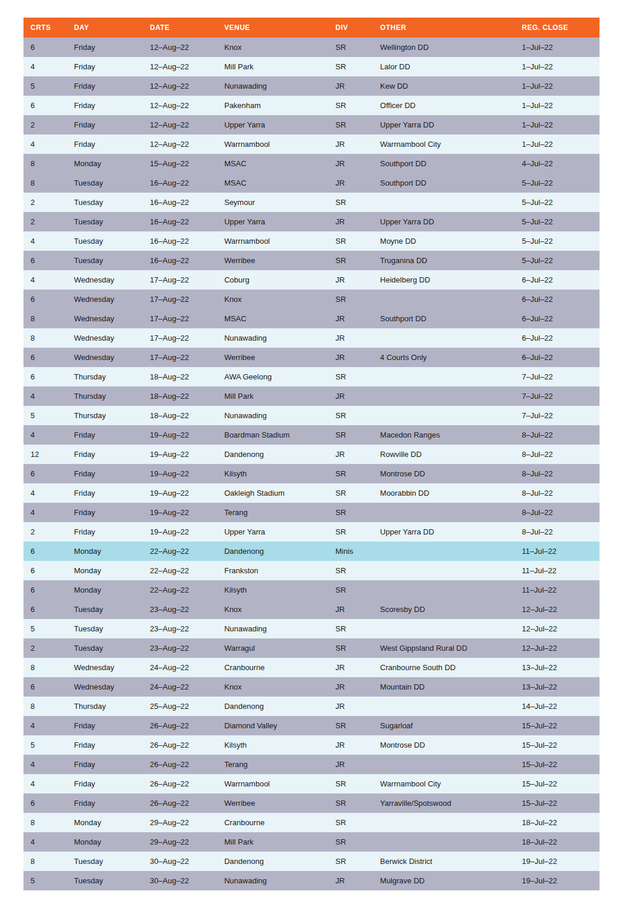| CRTS | DAY | DATE | VENUE | DIV | OTHER | REG. CLOSE |
| --- | --- | --- | --- | --- | --- | --- |
| 6 | Friday | 12–Aug–22 | Knox | SR | Wellington DD | 1–Jul–22 |
| 4 | Friday | 12–Aug–22 | Mill Park | SR | Lalor DD | 1–Jul–22 |
| 5 | Friday | 12–Aug–22 | Nunawading | JR | Kew DD | 1–Jul–22 |
| 6 | Friday | 12–Aug–22 | Pakenham | SR | Officer DD | 1–Jul–22 |
| 2 | Friday | 12–Aug–22 | Upper Yarra | SR | Upper Yarra DD | 1–Jul–22 |
| 4 | Friday | 12–Aug–22 | Warrnambool | JR | Warrnambool City | 1–Jul–22 |
| 8 | Monday | 15–Aug–22 | MSAC | JR | Southport DD | 4–Jul–22 |
| 8 | Tuesday | 16–Aug–22 | MSAC | JR | Southport DD | 5–Jul–22 |
| 2 | Tuesday | 16–Aug–22 | Seymour | SR | | 5–Jul–22 |
| 2 | Tuesday | 16–Aug–22 | Upper Yarra | JR | Upper Yarra DD | 5–Jul–22 |
| 4 | Tuesday | 16–Aug–22 | Warrnambool | SR | Moyne DD | 5–Jul–22 |
| 6 | Tuesday | 16–Aug–22 | Werribee | SR | Truganina DD | 5–Jul–22 |
| 4 | Wednesday | 17–Aug–22 | Coburg | JR | Heidelberg DD | 6–Jul–22 |
| 6 | Wednesday | 17–Aug–22 | Knox | SR | | 6–Jul–22 |
| 8 | Wednesday | 17–Aug–22 | MSAC | JR | Southport DD | 6–Jul–22 |
| 8 | Wednesday | 17–Aug–22 | Nunawading | JR | | 6–Jul–22 |
| 6 | Wednesday | 17–Aug–22 | Werribee | JR | 4 Courts Only | 6–Jul–22 |
| 6 | Thursday | 18–Aug–22 | AWA Geelong | SR | | 7–Jul–22 |
| 4 | Thursday | 18–Aug–22 | Mill Park | JR | | 7–Jul–22 |
| 5 | Thursday | 18–Aug–22 | Nunawading | SR | | 7–Jul–22 |
| 4 | Friday | 19–Aug–22 | Boardman Stadium | SR | Macedon Ranges | 8–Jul–22 |
| 12 | Friday | 19–Aug–22 | Dandenong | JR | Rowville DD | 8–Jul–22 |
| 6 | Friday | 19–Aug–22 | Kilsyth | SR | Montrose DD | 8–Jul–22 |
| 4 | Friday | 19–Aug–22 | Oakleigh Stadium | SR | Moorabbin DD | 8–Jul–22 |
| 4 | Friday | 19–Aug–22 | Terang | SR | | 8–Jul–22 |
| 2 | Friday | 19–Aug–22 | Upper Yarra | SR | Upper Yarra DD | 8–Jul–22 |
| 6 | Monday | 22–Aug–22 | Dandenong | Minis | | 11–Jul–22 |
| 6 | Monday | 22–Aug–22 | Frankston | SR | | 11–Jul–22 |
| 6 | Monday | 22–Aug–22 | Kilsyth | SR | | 11–Jul–22 |
| 6 | Tuesday | 23–Aug–22 | Knox | JR | Scoresby DD | 12–Jul–22 |
| 5 | Tuesday | 23–Aug–22 | Nunawading | SR | | 12–Jul–22 |
| 2 | Tuesday | 23–Aug–22 | Warragul | SR | West Gippsland Rural DD | 12–Jul–22 |
| 8 | Wednesday | 24–Aug–22 | Cranbourne | JR | Cranbourne South DD | 13–Jul–22 |
| 6 | Wednesday | 24–Aug–22 | Knox | JR | Mountain DD | 13–Jul–22 |
| 8 | Thursday | 25–Aug–22 | Dandenong | JR | | 14–Jul–22 |
| 4 | Friday | 26–Aug–22 | Diamond Valley | SR | Sugarloaf | 15–Jul–22 |
| 5 | Friday | 26–Aug–22 | Kilsyth | JR | Montrose DD | 15–Jul–22 |
| 4 | Friday | 26–Aug–22 | Terang | JR | | 15–Jul–22 |
| 4 | Friday | 26–Aug–22 | Warrnambool | SR | Warrnambool City | 15–Jul–22 |
| 6 | Friday | 26–Aug–22 | Werribee | SR | Yarraville/Spotswood | 15–Jul–22 |
| 8 | Monday | 29–Aug–22 | Cranbourne | SR | | 18–Jul–22 |
| 4 | Monday | 29–Aug–22 | Mill Park | SR | | 18–Jul–22 |
| 8 | Tuesday | 30–Aug–22 | Dandenong | SR | Berwick District | 19–Jul–22 |
| 5 | Tuesday | 30–Aug–22 | Nunawading | JR | Mulgrave DD | 19–Jul–22 |